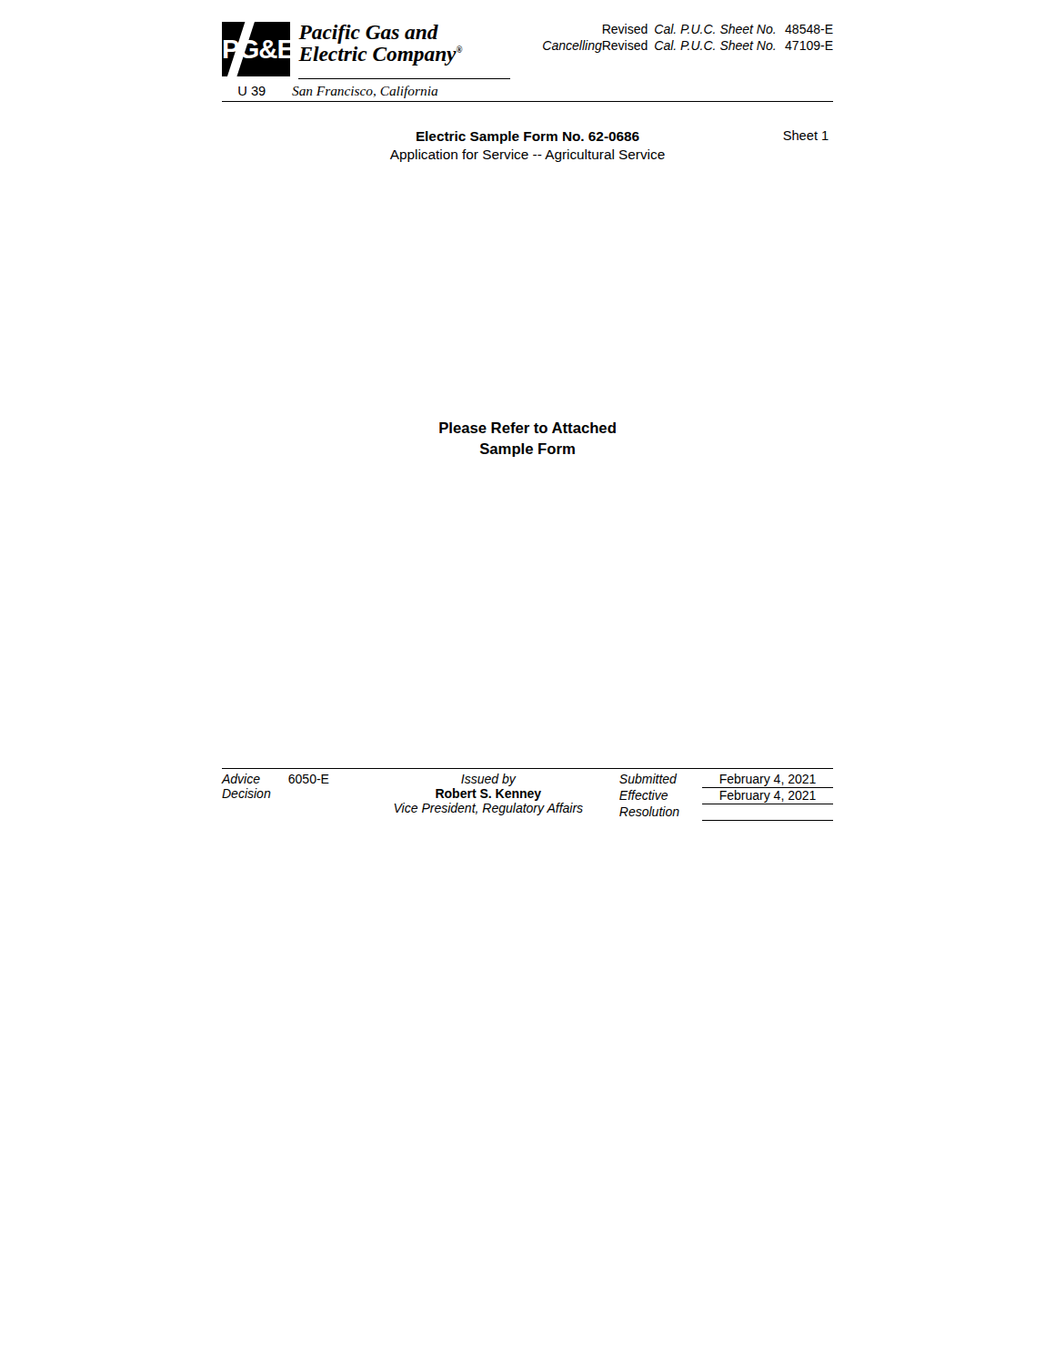PG&E
Pacific Gas and
Electric Company®
U 39
San Francisco, California
| | Revised | Cal. P.U.C. Sheet No. | 48548-E |
| Cancelling | Revised | Cal. P.U.C. Sheet No. | 47109-E |
Sheet 1
Electric Sample Form No. 62-0686
Application for Service -- Agricultural Service
Please Refer to Attached
Sample Form
| Advice 6050-E Decision | Issued by Robert S. Kenney Vice President, Regulatory Affairs | / Submitted / February 4, 2021 / / Effective / February 4, 2021 / / Resolution / / |